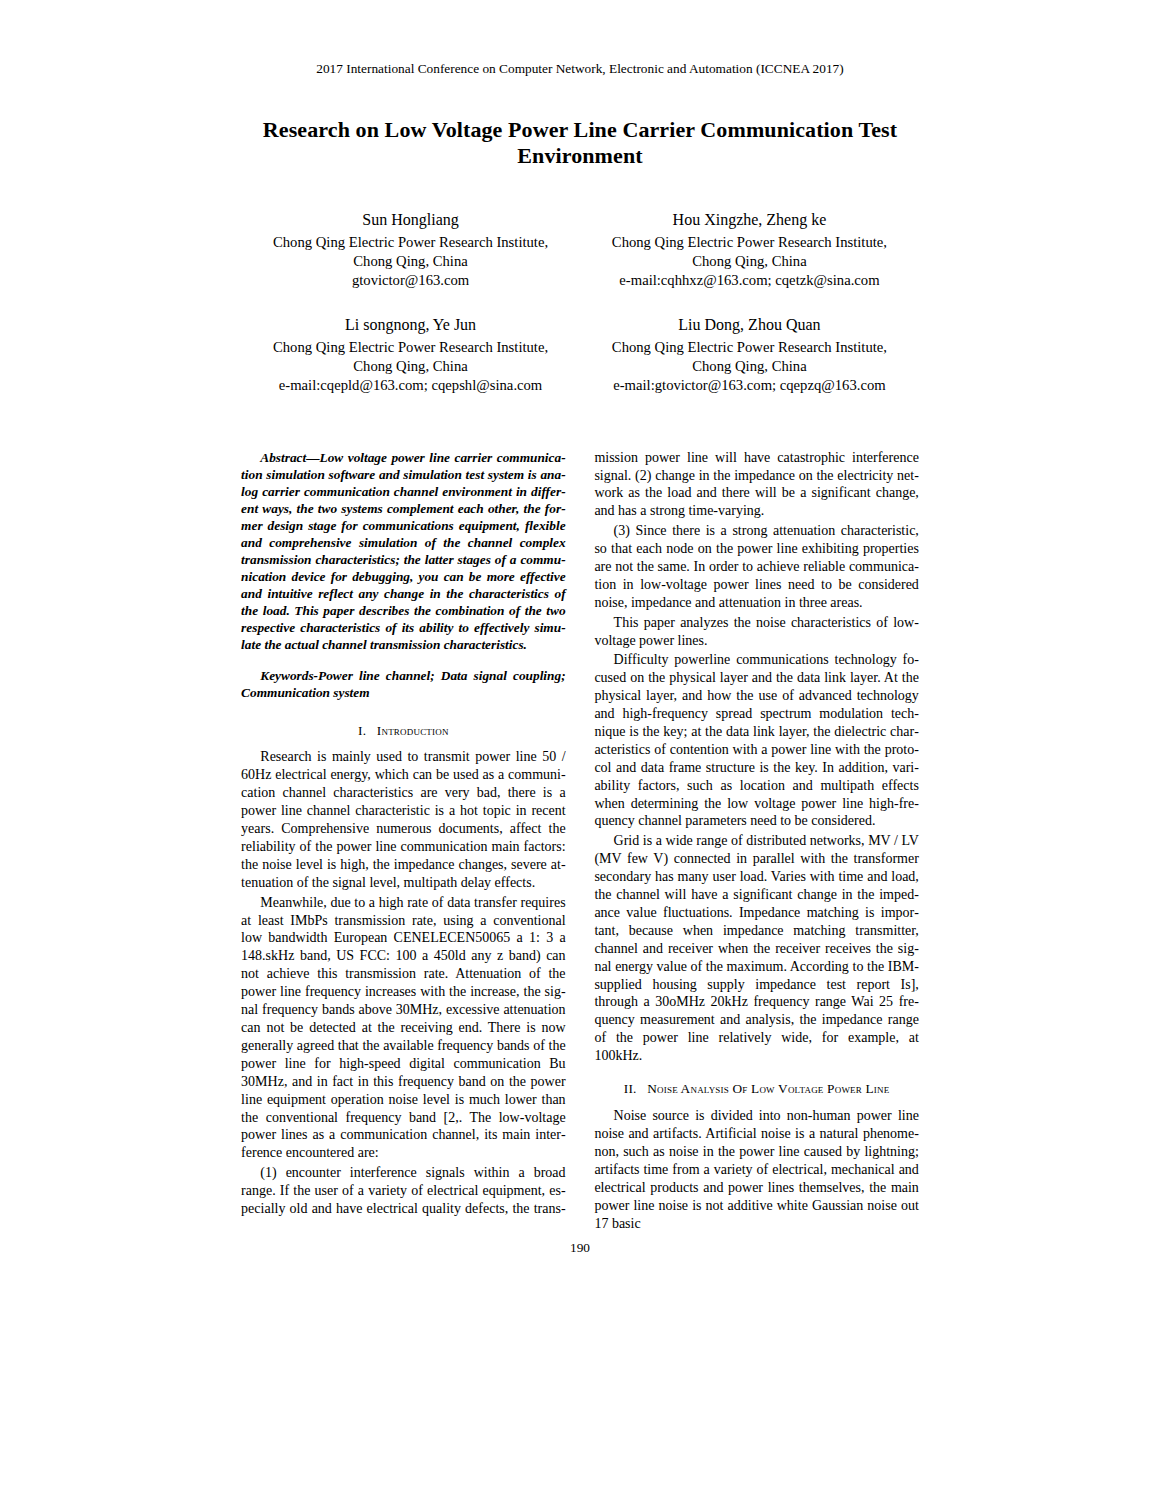2017 International Conference on Computer Network, Electronic and Automation (ICCNEA 2017)
Research on Low Voltage Power Line Carrier Communication Test Environment
| Sun Hongliang Chong Qing Electric Power Research Institute, Chong Qing, China gtovictor@163.com | Hou Xingzhe, Zheng ke Chong Qing Electric Power Research Institute, Chong Qing, China e-mail:cqhhxz@163.com; cqetzk@sina.com |
| Li songnong, Ye Jun Chong Qing Electric Power Research Institute, Chong Qing, China e-mail:cqepld@163.com; cqepshl@sina.com | Liu Dong, Zhou Quan Chong Qing Electric Power Research Institute, Chong Qing, China e-mail:gtovictor@163.com; cqepzq@163.com |
Abstract—Low voltage power line carrier communication simulation software and simulation test system is analog carrier communication channel environment in different ways, the two systems complement each other, the former design stage for communications equipment, flexible and comprehensive simulation of the channel complex transmission characteristics; the latter stages of a communication device for debugging, you can be more effective and intuitive reflect any change in the characteristics of the load. This paper describes the combination of the two respective characteristics of its ability to effectively simulate the actual channel transmission characteristics.
Keywords-Power line channel; Data signal coupling; Communication system
I. Introduction
Research is mainly used to transmit power line 50 / 60Hz electrical energy, which can be used as a communication channel characteristics are very bad, there is a power line channel characteristic is a hot topic in recent years. Comprehensive numerous documents, affect the reliability of the power line communication main factors: the noise level is high, the impedance changes, severe attenuation of the signal level, multipath delay effects.
Meanwhile, due to a high rate of data transfer requires at least IMbPs transmission rate, using a conventional low bandwidth European CENELECEN50065 a 1: 3 a 148.skHz band, US FCC: 100 a 450ld any z band) can not achieve this transmission rate. Attenuation of the power line frequency increases with the increase, the signal frequency bands above 30MHz, excessive attenuation can not be detected at the receiving end. There is now generally agreed that the available frequency bands of the power line for high-speed digital communication Bu 30MHz, and in fact in this frequency band on the power line equipment operation noise level is much lower than the conventional frequency band [2,. The low-voltage power lines as a communication channel, its main interference encountered are:
(1) encounter interference signals within a broad range. If the user of a variety of electrical equipment, especially old and have electrical quality defects, the transmission power line will have catastrophic interference signal. (2) change in the impedance on the electricity network as the load and there will be a significant change, and has a strong time-varying.
(3) Since there is a strong attenuation characteristic, so that each node on the power line exhibiting properties are not the same. In order to achieve reliable communication in low-voltage power lines need to be considered noise, impedance and attenuation in three areas.
This paper analyzes the noise characteristics of low-voltage power lines.
Difficulty powerline communications technology focused on the physical layer and the data link layer. At the physical layer, and how the use of advanced technology and high-frequency spread spectrum modulation technique is the key; at the data link layer, the dielectric characteristics of contention with a power line with the protocol and data frame structure is the key. In addition, variability factors, such as location and multipath effects when determining the low voltage power line high-frequency channel parameters need to be considered.
Grid is a wide range of distributed networks, MV / LV (MV few V) connected in parallel with the transformer secondary has many user load. Varies with time and load, the channel will have a significant change in the impedance value fluctuations. Impedance matching is important, because when impedance matching transmitter, channel and receiver when the receiver receives the signal energy value of the maximum. According to the IBM-supplied housing supply impedance test report Is], through a 30oMHz 20kHz frequency range Wai 25 frequency measurement and analysis, the impedance range of the power line relatively wide, for example, at 100kHz.
II. Noise Analysis Of Low Voltage Power Line
Noise source is divided into non-human power line noise and artifacts. Artificial noise is a natural phenomenon, such as noise in the power line caused by lightning; artifacts time from a variety of electrical, mechanical and electrical products and power lines themselves, the main power line noise is not additive white Gaussian noise out 17 basic
190